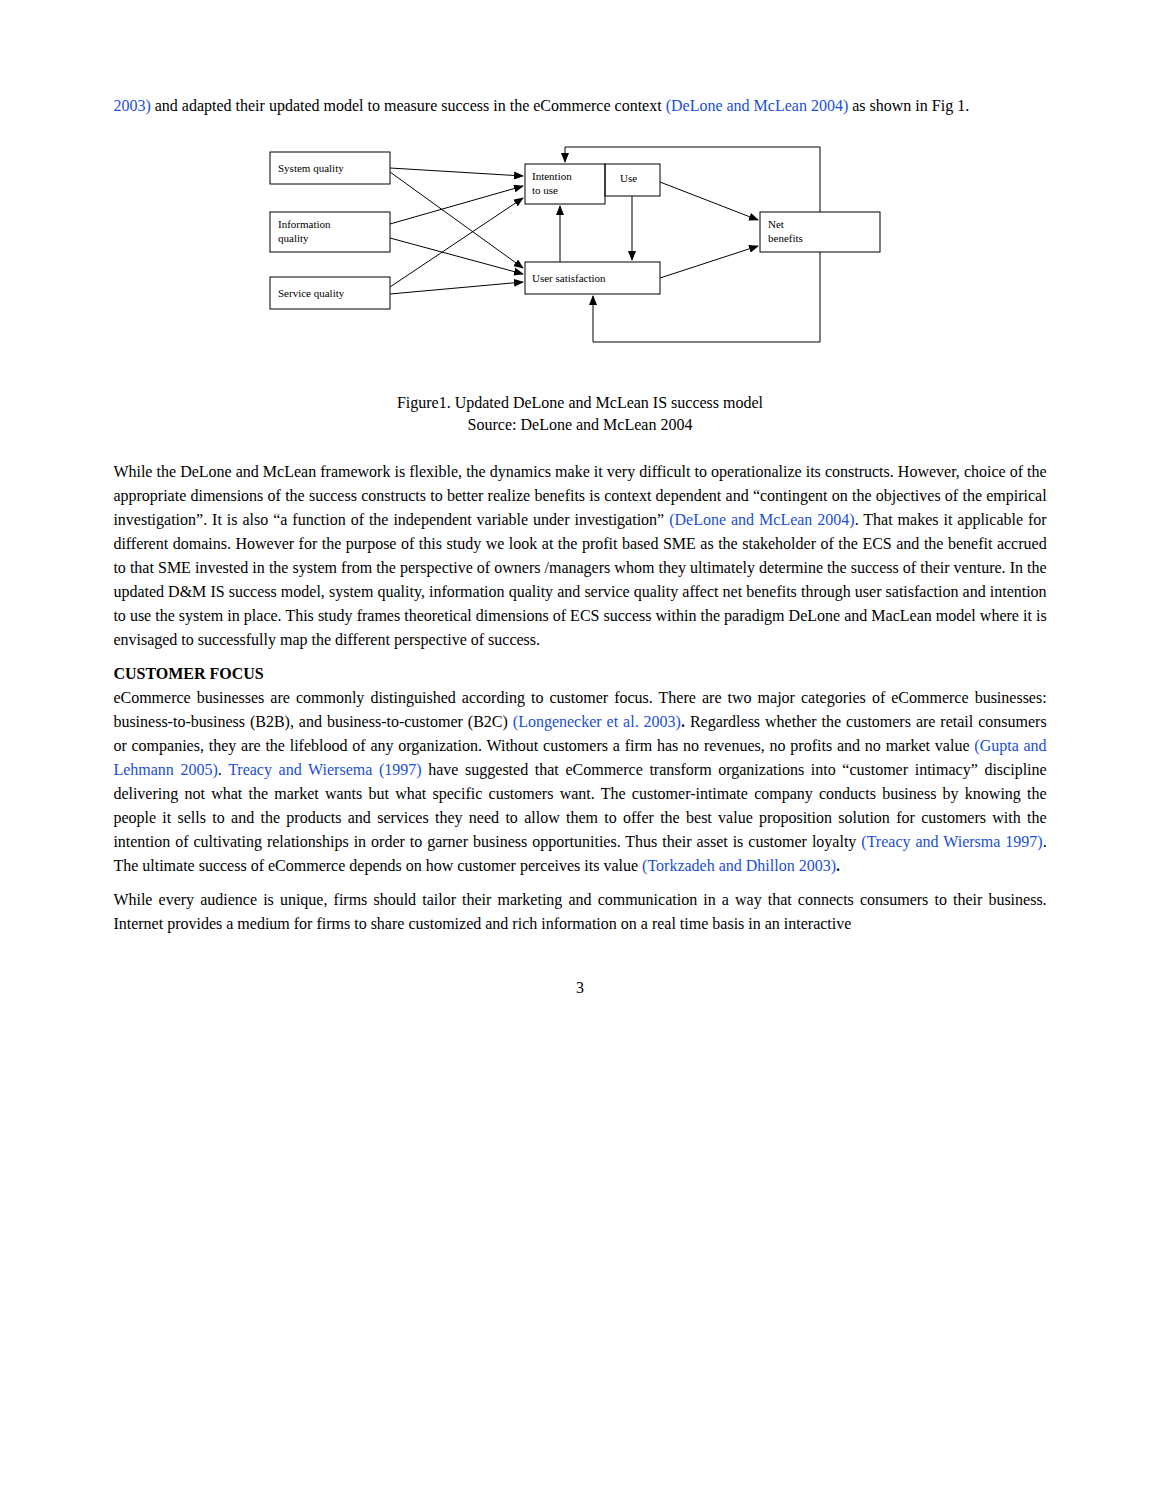2003) and adapted their updated model to measure success in the eCommerce context (DeLone and McLean 2004) as shown in Fig 1.
System quality Information quality Service quality Intention to use Use User satisfaction Net benefits
Figure1. Updated DeLone and McLean IS success model
Source: DeLone and McLean 2004
While the DeLone and McLean framework is flexible, the dynamics make it very difficult to operationalize its constructs. However, choice of the appropriate dimensions of the success constructs to better realize benefits is context dependent and “contingent on the objectives of the empirical investigation”. It is also “a function of the independent variable under investigation” (DeLone and McLean 2004). That makes it applicable for different domains. However for the purpose of this study we look at the profit based SME as the stakeholder of the ECS and the benefit accrued to that SME invested in the system from the perspective of owners /managers whom they ultimately determine the success of their venture. In the updated D&M IS success model, system quality, information quality and service quality affect net benefits through user satisfaction and intention to use the system in place. This study frames theoretical dimensions of ECS success within the paradigm DeLone and MacLean model where it is envisaged to successfully map the different perspective of success.
Customer Focus
eCommerce businesses are commonly distinguished according to customer focus. There are two major categories of eCommerce businesses: business-to-business (B2B), and business-to-customer (B2C) (Longenecker et al. 2003). Regardless whether the customers are retail consumers or companies, they are the lifeblood of any organization. Without customers a firm has no revenues, no profits and no market value (Gupta and Lehmann 2005). Treacy and Wiersema (1997) have suggested that eCommerce transform organizations into “customer intimacy” discipline delivering not what the market wants but what specific customers want. The customer-intimate company conducts business by knowing the people it sells to and the products and services they need to allow them to offer the best value proposition solution for customers with the intention of cultivating relationships in order to garner business opportunities. Thus their asset is customer loyalty (Treacy and Wiersma 1997). The ultimate success of eCommerce depends on how customer perceives its value (Torkzadeh and Dhillon 2003).
While every audience is unique, firms should tailor their marketing and communication in a way that connects consumers to their business. Internet provides a medium for firms to share customized and rich information on a real time basis in an interactive
3